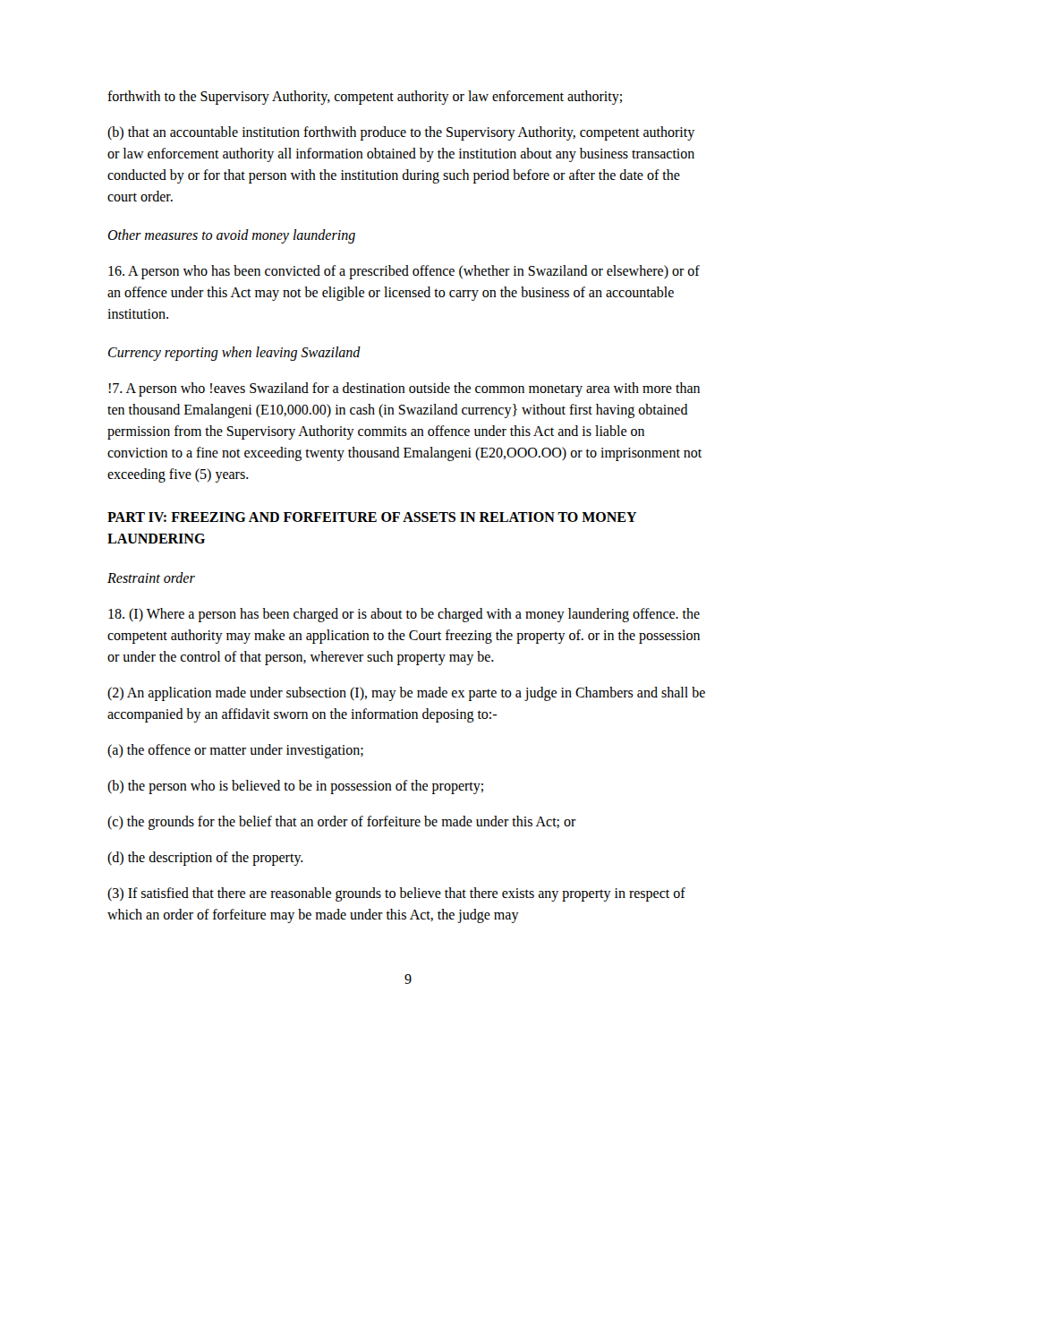forthwith to the Supervisory Authority, competent authority or law enforcement authority;
(b) that an accountable institution forthwith produce to the Supervisory Authority, competent authority or law enforcement authority all information obtained by the institution about any business transaction conducted by or for that person with the institution during such period before or after the date of the court order.
Other measures to avoid money laundering
16. A person who has been convicted of a prescribed offence (whether in Swaziland or elsewhere) or of an offence under this Act may not be eligible or licensed to carry on the business of an accountable institution.
Currency reporting when leaving Swaziland
!7. A person who !eaves Swaziland for a destination outside the common monetary area with more than ten thousand Emalangeni (E10,000.00) in cash (in Swaziland currency} without first having obtained permission from the Supervisory Authority commits an offence under this Act and is liable on conviction to a fine not exceeding twenty thousand Emalangeni (E20,OOO.OO) or to imprisonment not exceeding five (5) years.
PART IV: FREEZING AND FORFEITURE OF ASSETS IN RELATION TO MONEY LAUNDERING
Restraint order
18. (I) Where a person has been charged or is about to be charged with a money laundering offence. the competent authority may make an application to the Court freezing the property of. or in the possession or under the control of that person, wherever such property may be.
(2) An application made under subsection (I), may be made ex parte to a judge in Chambers and shall be accompanied by an affidavit sworn on the information deposing to:-
(a) the offence or matter under investigation;
(b) the person who is believed to be in possession of the property;
(c) the grounds for the belief that an order of forfeiture be made under this Act; or
(d) the description of the property.
(3) If satisfied that there are reasonable grounds to believe that there exists any property in respect of which an order of forfeiture may be made under this Act, the judge may
9